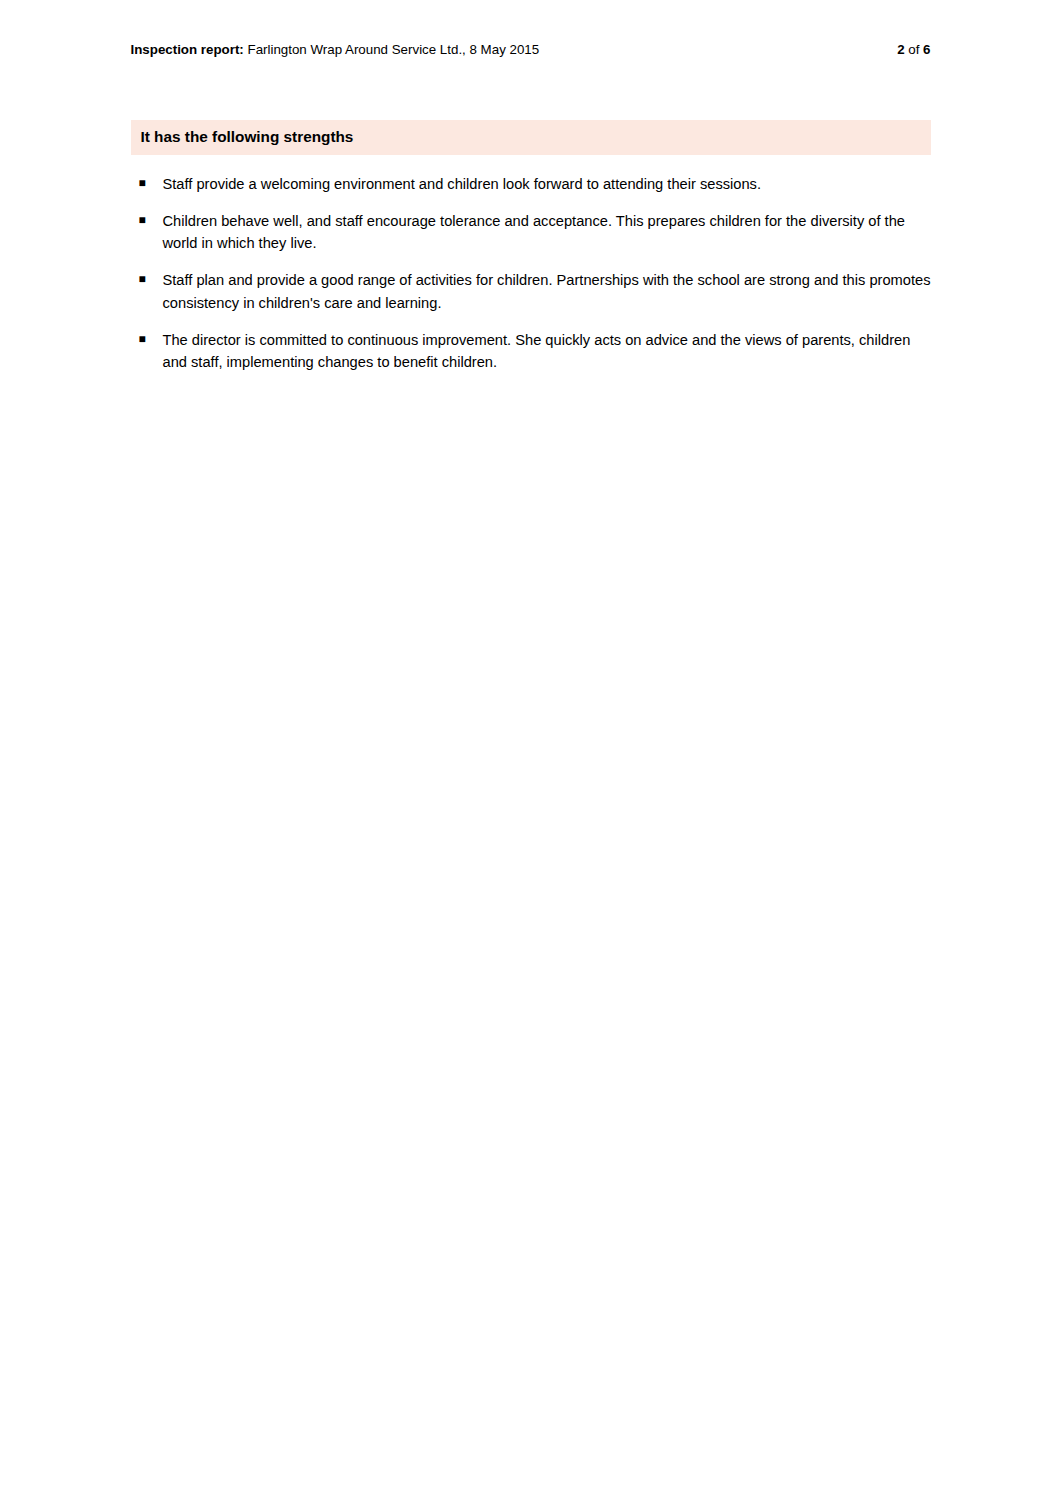Inspection report: Farlington Wrap Around Service Ltd., 8 May 2015
2 of 6
It has the following strengths
Staff provide a welcoming environment and children look forward to attending their sessions.
Children behave well, and staff encourage tolerance and acceptance. This prepares children for the diversity of the world in which they live.
Staff plan and provide a good range of activities for children. Partnerships with the school are strong and this promotes consistency in children's care and learning.
The director is committed to continuous improvement. She quickly acts on advice and the views of parents, children and staff, implementing changes to benefit children.